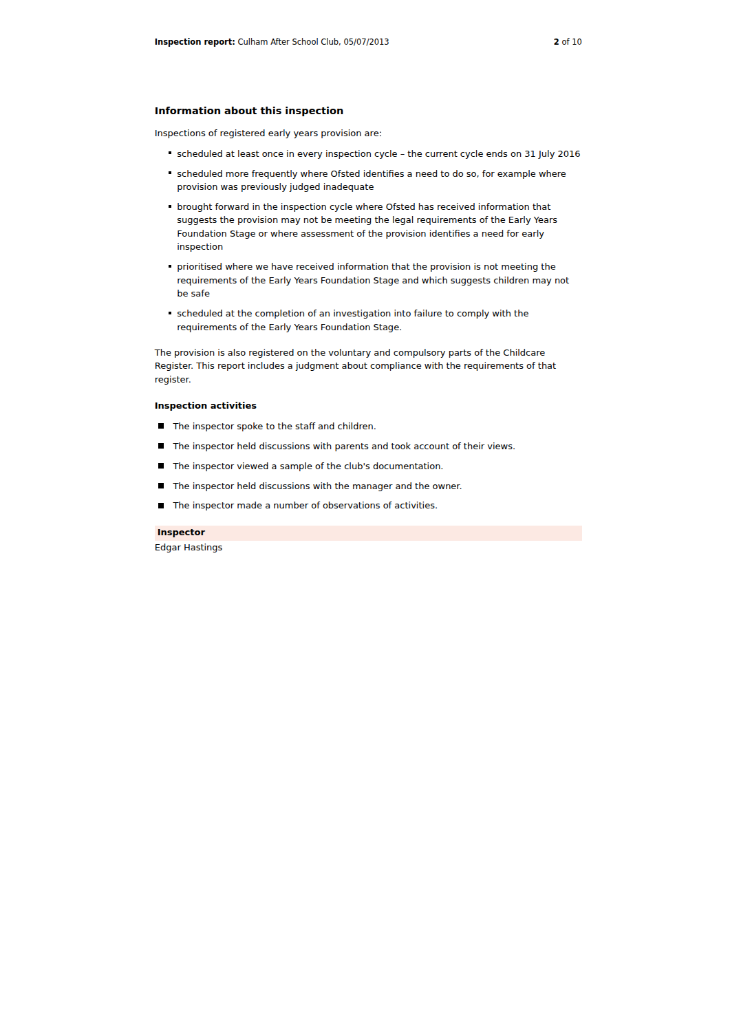Inspection report: Culham After School Club, 05/07/2013 2 of 10
Information about this inspection
Inspections of registered early years provision are:
scheduled at least once in every inspection cycle – the current cycle ends on 31 July 2016
scheduled more frequently where Ofsted identifies a need to do so, for example where provision was previously judged inadequate
brought forward in the inspection cycle where Ofsted has received information that suggests the provision may not be meeting the legal requirements of the Early Years Foundation Stage or where assessment of the provision identifies a need for early inspection
prioritised where we have received information that the provision is not meeting the requirements of the Early Years Foundation Stage and which suggests children may not be safe
scheduled at the completion of an investigation into failure to comply with the requirements of the Early Years Foundation Stage.
The provision is also registered on the voluntary and compulsory parts of the Childcare Register. This report includes a judgment about compliance with the requirements of that register.
Inspection activities
The inspector spoke to the staff and children.
The inspector held discussions with parents and took account of their views.
The inspector viewed a sample of the club's documentation.
The inspector held discussions with the manager and the owner.
The inspector made a number of observations of activities.
Inspector
Edgar Hastings